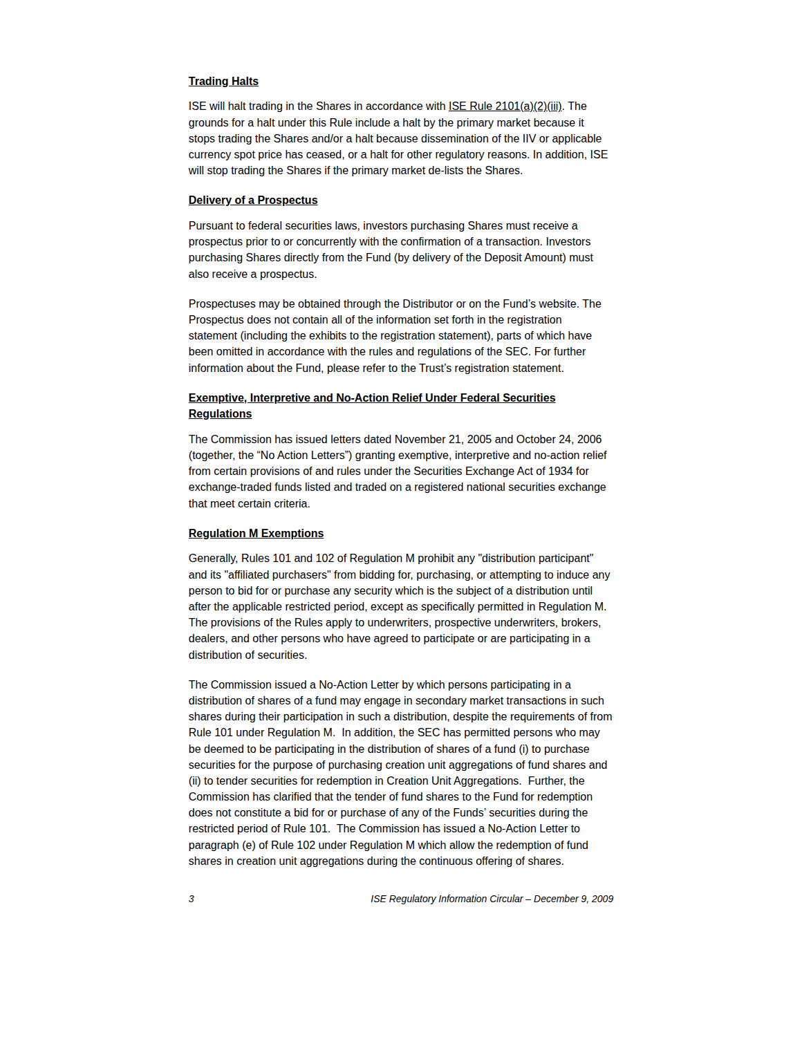Trading Halts
ISE will halt trading in the Shares in accordance with ISE Rule 2101(a)(2)(iii). The grounds for a halt under this Rule include a halt by the primary market because it stops trading the Shares and/or a halt because dissemination of the IIV or applicable currency spot price has ceased, or a halt for other regulatory reasons. In addition, ISE will stop trading the Shares if the primary market de-lists the Shares.
Delivery of a Prospectus
Pursuant to federal securities laws, investors purchasing Shares must receive a prospectus prior to or concurrently with the confirmation of a transaction. Investors purchasing Shares directly from the Fund (by delivery of the Deposit Amount) must also receive a prospectus.
Prospectuses may be obtained through the Distributor or on the Fund’s website. The Prospectus does not contain all of the information set forth in the registration statement (including the exhibits to the registration statement), parts of which have been omitted in accordance with the rules and regulations of the SEC. For further information about the Fund, please refer to the Trust’s registration statement.
Exemptive, Interpretive and No-Action Relief Under Federal Securities Regulations
The Commission has issued letters dated November 21, 2005 and October 24, 2006 (together, the “No Action Letters”) granting exemptive, interpretive and no-action relief from certain provisions of and rules under the Securities Exchange Act of 1934 for exchange-traded funds listed and traded on a registered national securities exchange that meet certain criteria.
Regulation M Exemptions
Generally, Rules 101 and 102 of Regulation M prohibit any "distribution participant" and its "affiliated purchasers" from bidding for, purchasing, or attempting to induce any person to bid for or purchase any security which is the subject of a distribution until after the applicable restricted period, except as specifically permitted in Regulation M. The provisions of the Rules apply to underwriters, prospective underwriters, brokers, dealers, and other persons who have agreed to participate or are participating in a distribution of securities.
The Commission issued a No-Action Letter by which persons participating in a distribution of shares of a fund may engage in secondary market transactions in such shares during their participation in such a distribution, despite the requirements of from Rule 101 under Regulation M. In addition, the SEC has permitted persons who may be deemed to be participating in the distribution of shares of a fund (i) to purchase securities for the purpose of purchasing creation unit aggregations of fund shares and (ii) to tender securities for redemption in Creation Unit Aggregations. Further, the Commission has clarified that the tender of fund shares to the Fund for redemption does not constitute a bid for or purchase of any of the Funds’ securities during the restricted period of Rule 101. The Commission has issued a No-Action Letter to paragraph (e) of Rule 102 under Regulation M which allow the redemption of fund shares in creation unit aggregations during the continuous offering of shares.
3 ISE Regulatory Information Circular – December 9, 2009